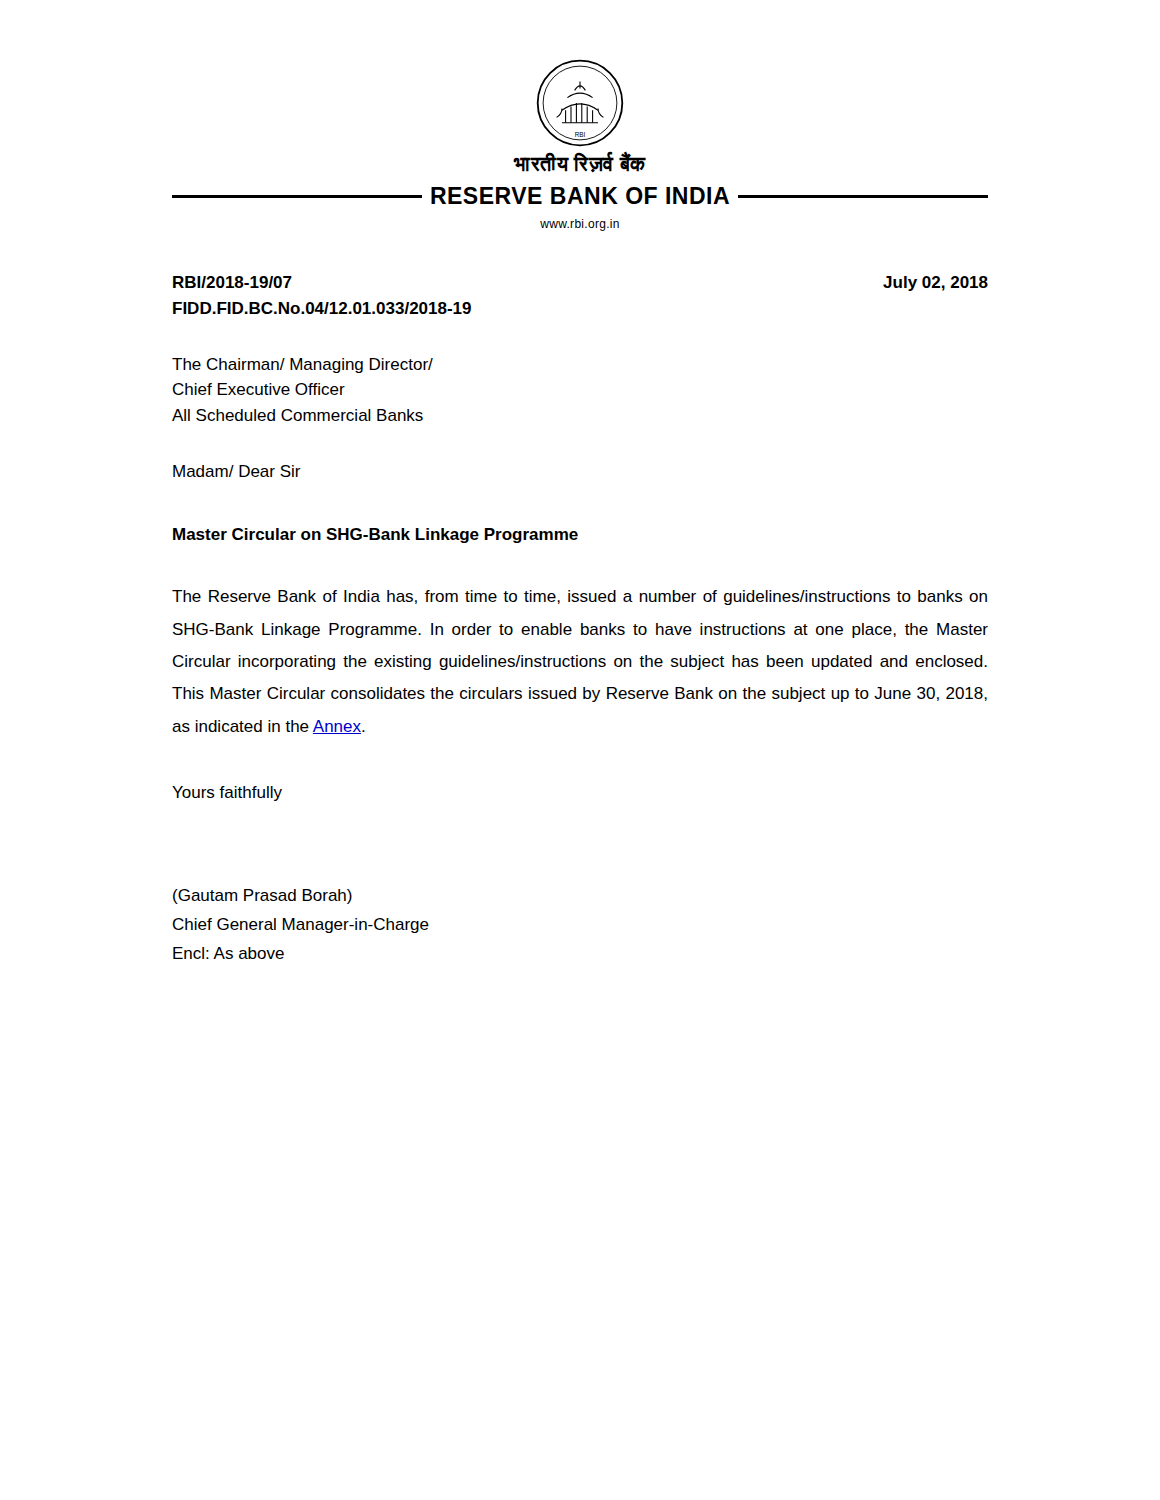RBI
भारतीय रिज़र्व बैंक
RESERVE BANK OF INDIA
www.rbi.org.in
RBI/2018-19/07
FIDD.FID.BC.No.04/12.01.033/2018-19
July 02, 2018
The Chairman/ Managing Director/
Chief Executive Officer
All Scheduled Commercial Banks
Madam/ Dear Sir
Master Circular on SHG-Bank Linkage Programme
The Reserve Bank of India has, from time to time, issued a number of guidelines/instructions to banks on SHG-Bank Linkage Programme. In order to enable banks to have instructions at one place, the Master Circular incorporating the existing guidelines/instructions on the subject has been updated and enclosed. This Master Circular consolidates the circulars issued by Reserve Bank on the subject up to June 30, 2018, as indicated in the Annex.
Yours faithfully
(Gautam Prasad Borah)
Chief General Manager-in-Charge
Encl: As above